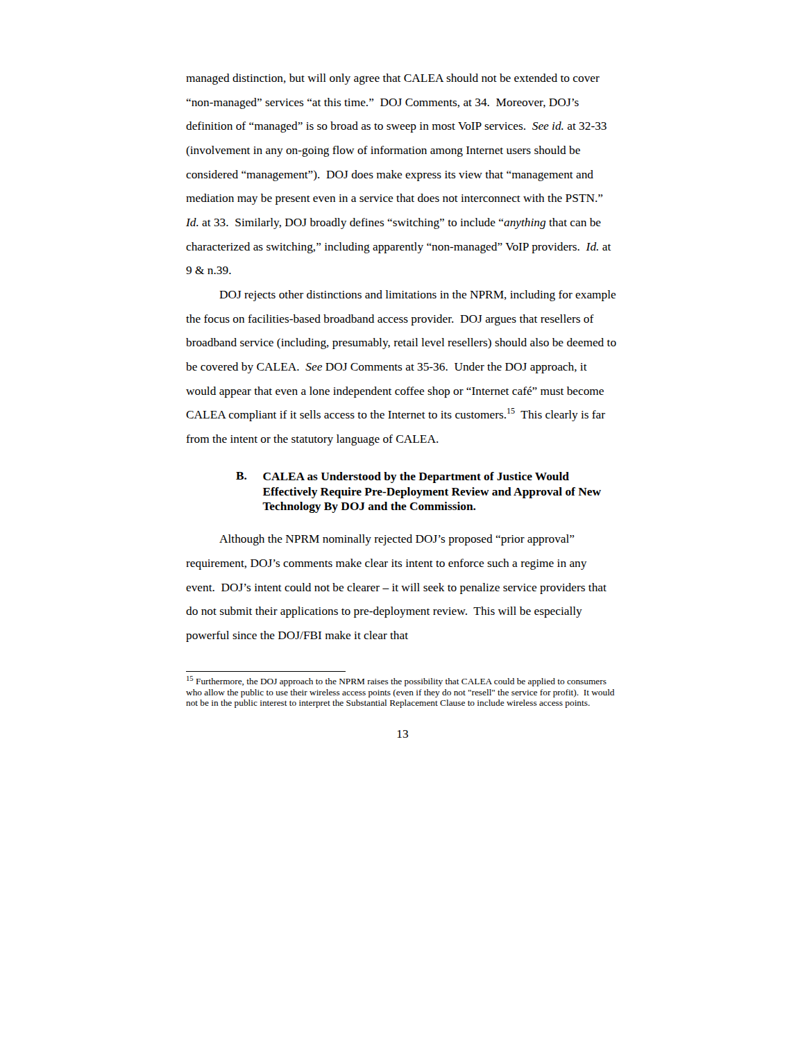managed distinction, but will only agree that CALEA should not be extended to cover “non-managed” services “at this time.” DOJ Comments, at 34. Moreover, DOJ’s definition of “managed” is so broad as to sweep in most VoIP services. See id. at 32-33 (involvement in any on-going flow of information among Internet users should be considered “management”). DOJ does make express its view that “management and mediation may be present even in a service that does not interconnect with the PSTN.” Id. at 33. Similarly, DOJ broadly defines “switching” to include “anything that can be characterized as switching,” including apparently “non-managed” VoIP providers. Id. at 9 & n.39.
DOJ rejects other distinctions and limitations in the NPRM, including for example the focus on facilities-based broadband access provider. DOJ argues that resellers of broadband service (including, presumably, retail level resellers) should also be deemed to be covered by CALEA. See DOJ Comments at 35-36. Under the DOJ approach, it would appear that even a lone independent coffee shop or “Internet café” must become CALEA compliant if it sells access to the Internet to its customers.15 This clearly is far from the intent or the statutory language of CALEA.
B.
CALEA as Understood by the Department of Justice Would Effectively Require Pre-Deployment Review and Approval of New Technology By DOJ and the Commission.
Although the NPRM nominally rejected DOJ’s proposed “prior approval” requirement, DOJ’s comments make clear its intent to enforce such a regime in any event. DOJ’s intent could not be clearer – it will seek to penalize service providers that do not submit their applications to pre-deployment review. This will be especially powerful since the DOJ/FBI make it clear that
15 Furthermore, the DOJ approach to the NPRM raises the possibility that CALEA could be applied to consumers who allow the public to use their wireless access points (even if they do not "resell" the service for profit). It would not be in the public interest to interpret the Substantial Replacement Clause to include wireless access points.
13